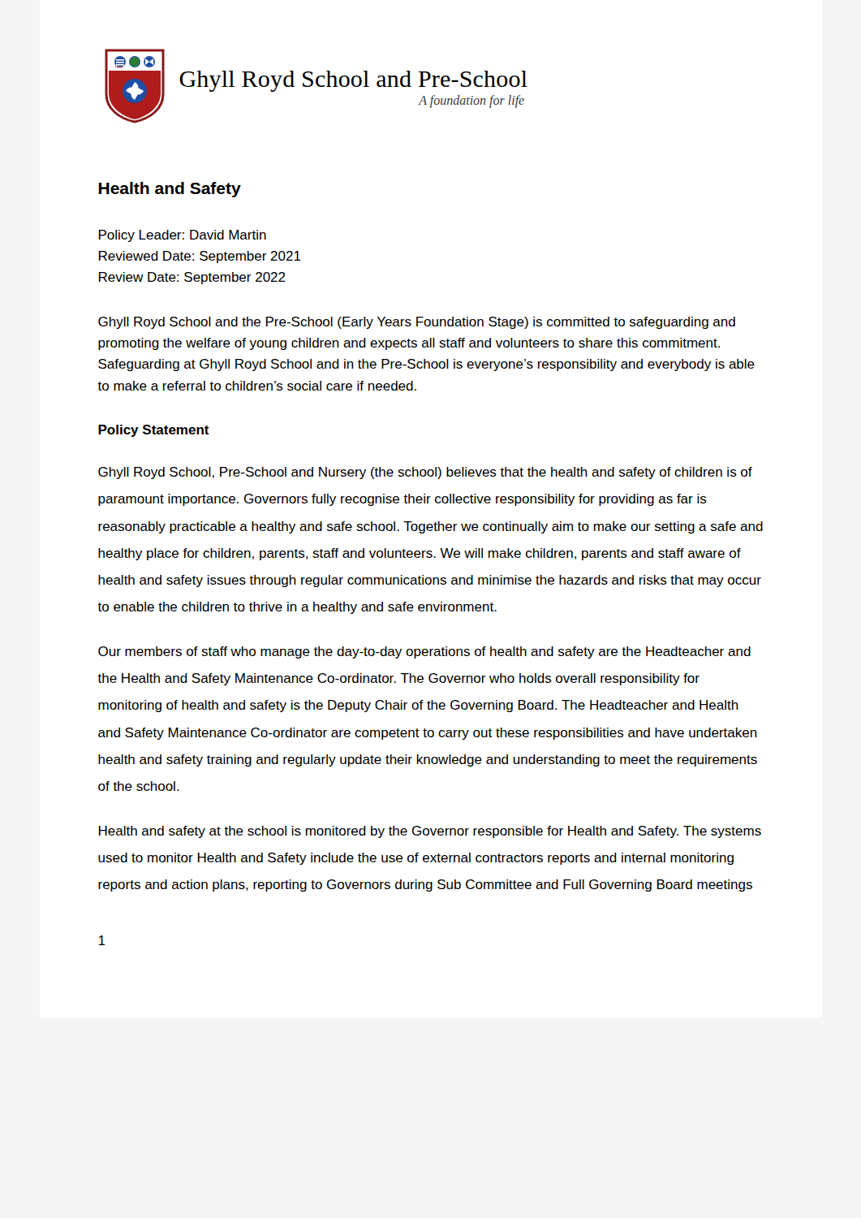1889
Ghyll Royd School and Pre-School
A foundation for life
Health and Safety
Policy Leader: David Martin
Reviewed Date: September 2021
Review Date: September 2022
Ghyll Royd School and the Pre-School (Early Years Foundation Stage) is committed to safeguarding and promoting the welfare of young children and expects all staff and volunteers to share this commitment. Safeguarding at Ghyll Royd School and in the Pre-School is everyone’s responsibility and everybody is able to make a referral to children’s social care if needed.
Policy Statement
Ghyll Royd School, Pre-School and Nursery (the school) believes that the health and safety of children is of paramount importance. Governors fully recognise their collective responsibility for providing as far is reasonably practicable a healthy and safe school. Together we continually aim to make our setting a safe and healthy place for children, parents, staff and volunteers. We will make children, parents and staff aware of health and safety issues through regular communications and minimise the hazards and risks that may occur to enable the children to thrive in a healthy and safe environment.
Our members of staff who manage the day-to-day operations of health and safety are the Headteacher and the Health and Safety Maintenance Co-ordinator. The Governor who holds overall responsibility for monitoring of health and safety is the Deputy Chair of the Governing Board. The Headteacher and Health and Safety Maintenance Co-ordinator are competent to carry out these responsibilities and have undertaken health and safety training and regularly update their knowledge and understanding to meet the requirements of the school.
Health and safety at the school is monitored by the Governor responsible for Health and Safety. The systems used to monitor Health and Safety include the use of external contractors reports and internal monitoring reports and action plans, reporting to Governors during Sub Committee and Full Governing Board meetings
1